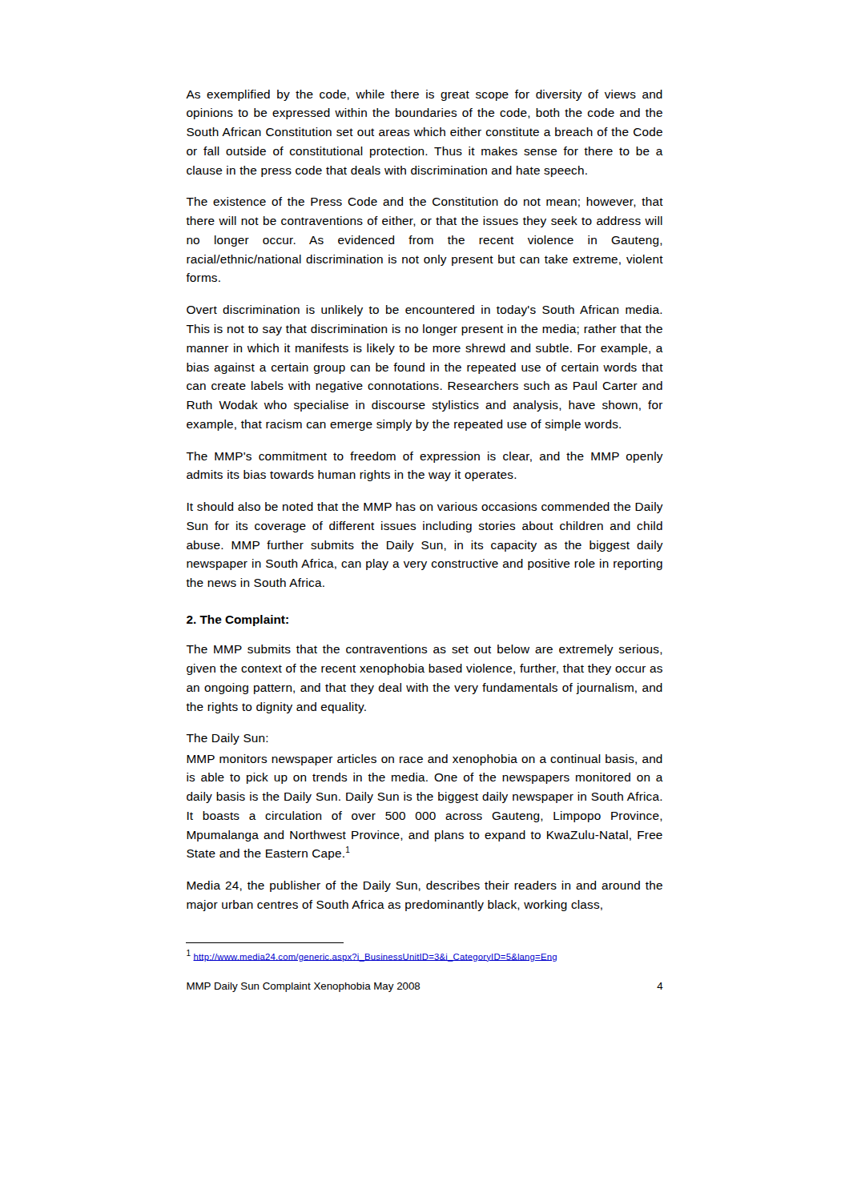As exemplified by the code, while there is great scope for diversity of views and opinions to be expressed within the boundaries of the code, both the code and the South African Constitution set out areas which either constitute a breach of the Code or fall outside of constitutional protection. Thus it makes sense for there to be a clause in the press code that deals with discrimination and hate speech.
The existence of the Press Code and the Constitution do not mean; however, that there will not be contraventions of either, or that the issues they seek to address will no longer occur. As evidenced from the recent violence in Gauteng, racial/ethnic/national discrimination is not only present but can take extreme, violent forms.
Overt discrimination is unlikely to be encountered in today's South African media. This is not to say that discrimination is no longer present in the media; rather that the manner in which it manifests is likely to be more shrewd and subtle. For example, a bias against a certain group can be found in the repeated use of certain words that can create labels with negative connotations. Researchers such as Paul Carter and Ruth Wodak who specialise in discourse stylistics and analysis, have shown, for example, that racism can emerge simply by the repeated use of simple words.
The MMP's commitment to freedom of expression is clear, and the MMP openly admits its bias towards human rights in the way it operates.
It should also be noted that the MMP has on various occasions commended the Daily Sun for its coverage of different issues including stories about children and child abuse. MMP further submits the Daily Sun, in its capacity as the biggest daily newspaper in South Africa, can play a very constructive and positive role in reporting the news in South Africa.
2. The Complaint:
The MMP submits that the contraventions as set out below are extremely serious, given the context of the recent xenophobia based violence, further, that they occur as an ongoing pattern, and that they deal with the very fundamentals of journalism, and the rights to dignity and equality.
The Daily Sun:
MMP monitors newspaper articles on race and xenophobia on a continual basis, and is able to pick up on trends in the media. One of the newspapers monitored on a daily basis is the Daily Sun. Daily Sun is the biggest daily newspaper in South Africa. It boasts a circulation of over 500 000 across Gauteng, Limpopo Province, Mpumalanga and Northwest Province, and plans to expand to KwaZulu-Natal, Free State and the Eastern Cape.1
Media 24, the publisher of the Daily Sun, describes their readers in and around the major urban centres of South Africa as predominantly black, working class,
1 http://www.media24.com/generic.aspx?i_BusinessUnitID=3&i_CategoryID=5&lang=Eng
MMP Daily Sun Complaint Xenophobia May 2008 4